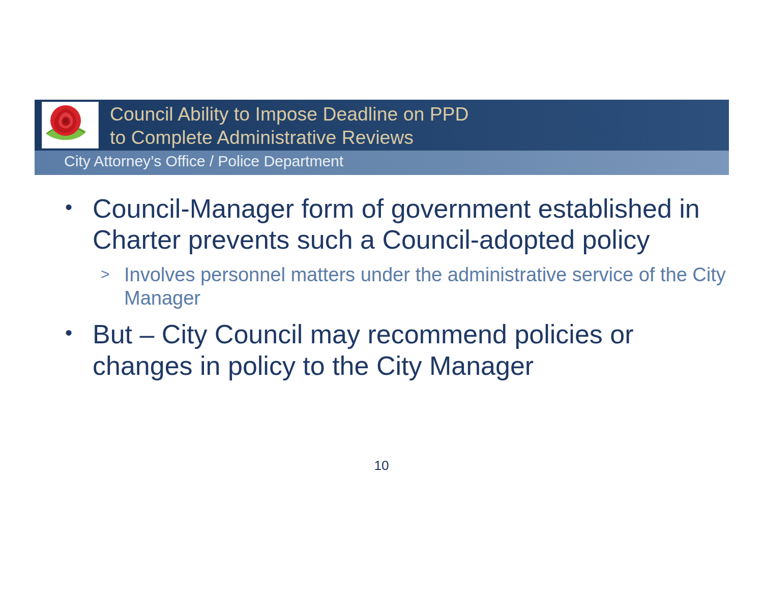Council Ability to Impose Deadline on PPD
to Complete Administrative Reviews
City Attorney’s Office / Police Department
Council-Manager form of government established in Charter prevents such a Council-adopted policy
Involves personnel matters under the administrative service of the City Manager
But – City Council may recommend policies or changes in policy to the City Manager
10